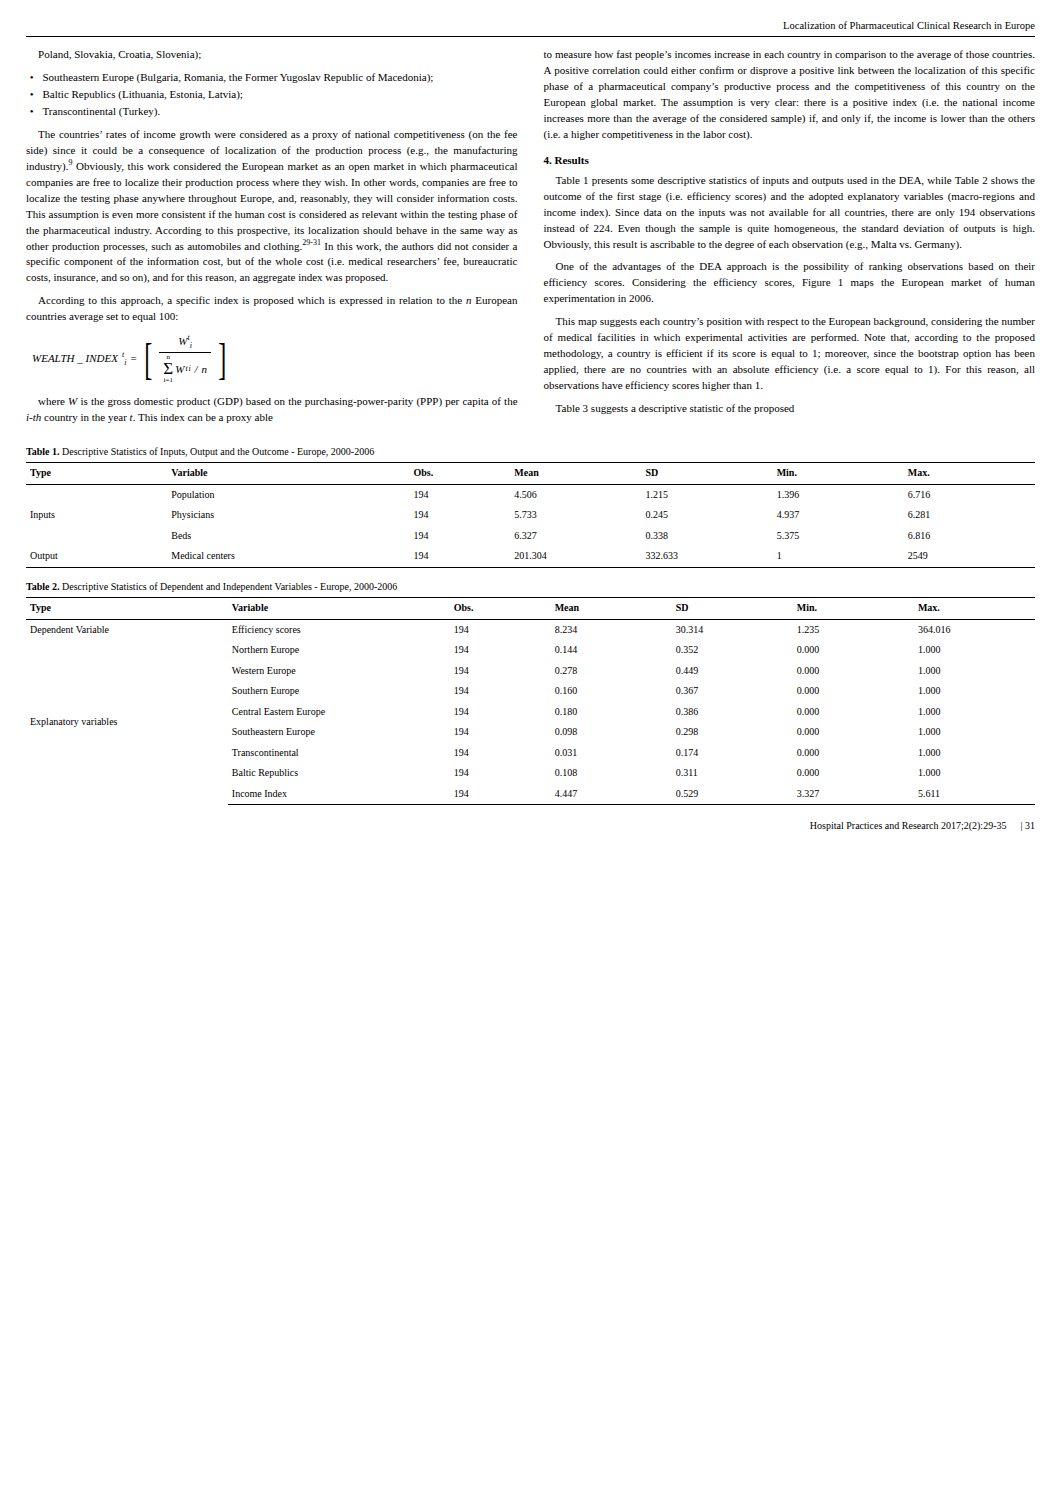Localization of Pharmaceutical Clinical Research in Europe
Poland, Slovakia, Croatia, Slovenia);
Southeastern Europe (Bulgaria, Romania, the Former Yugoslav Republic of Macedonia);
Baltic Republics (Lithuania, Estonia, Latvia);
Transcontinental (Turkey).
The countries’ rates of income growth were considered as a proxy of national competitiveness (on the fee side) since it could be a consequence of localization of the production process (e.g., the manufacturing industry).9 Obviously, this work considered the European market as an open market in which pharmaceutical companies are free to localize their production process where they wish. In other words, companies are free to localize the testing phase anywhere throughout Europe, and, reasonably, they will consider information costs. This assumption is even more consistent if the human cost is considered as relevant within the testing phase of the pharmaceutical industry. According to this prospective, its localization should behave in the same way as other production processes, such as automobiles and clothing.29-31 In this work, the authors did not consider a specific component of the information cost, but of the whole cost (i.e. medical researchers’ fee, bureaucratic costs, insurance, and so on), and for this reason, an aggregate index was proposed.
According to this approach, a specific index is proposed which is expressed in relation to the n European countries average set to equal 100:
WEALTH _ INDEX ti = [ Wti n Σ i=1 Wti / n ]
where W is the gross domestic product (GDP) based on the purchasing-power-parity (PPP) per capita of the i-th country in the year t. This index can be a proxy able
to measure how fast people’s incomes increase in each country in comparison to the average of those countries. A positive correlation could either confirm or disprove a positive link between the localization of this specific phase of a pharmaceutical company’s productive process and the competitiveness of this country on the European global market. The assumption is very clear: there is a positive index (i.e. the national income increases more than the average of the considered sample) if, and only if, the income is lower than the others (i.e. a higher competitiveness in the labor cost).
4. Results
Table 1 presents some descriptive statistics of inputs and outputs used in the DEA, while Table 2 shows the outcome of the first stage (i.e. efficiency scores) and the adopted explanatory variables (macro-regions and income index). Since data on the inputs was not available for all countries, there are only 194 observations instead of 224. Even though the sample is quite homogeneous, the standard deviation of outputs is high. Obviously, this result is ascribable to the degree of each observation (e.g., Malta vs. Germany).
One of the advantages of the DEA approach is the possibility of ranking observations based on their efficiency scores. Considering the efficiency scores, Figure 1 maps the European market of human experimentation in 2006.
This map suggests each country’s position with respect to the European background, considering the number of medical facilities in which experimental activities are performed. Note that, according to the proposed methodology, a country is efficient if its score is equal to 1; moreover, since the bootstrap option has been applied, there are no countries with an absolute efficiency (i.e. a score equal to 1). For this reason, all observations have efficiency scores higher than 1.
Table 3 suggests a descriptive statistic of the proposed
Table 1. Descriptive Statistics of Inputs, Output and the Outcome - Europe, 2000-2006
| Type | Variable | Obs. | Mean | SD | Min. | Max. |
| --- | --- | --- | --- | --- | --- | --- |
| Inputs | Population | 194 | 4.506 | 1.215 | 1.396 | 6.716 |
| Physicians | 194 | 5.733 | 0.245 | 4.937 | 6.281 |
| Beds | 194 | 6.327 | 0.338 | 5.375 | 6.816 |
| Output | Medical centers | 194 | 201.304 | 332.633 | 1 | 2549 |
Table 2. Descriptive Statistics of Dependent and Independent Variables - Europe, 2000-2006
| Type | Variable | Obs. | Mean | SD | Min. | Max. |
| --- | --- | --- | --- | --- | --- | --- |
| Dependent Variable | Efficiency scores | 194 | 8.234 | 30.314 | 1.235 | 364.016 |
| Explanatory variables | Northern Europe | 194 | 0.144 | 0.352 | 0.000 | 1.000 |
| Western Europe | 194 | 0.278 | 0.449 | 0.000 | 1.000 |
| Southern Europe | 194 | 0.160 | 0.367 | 0.000 | 1.000 |
| Central Eastern Europe | 194 | 0.180 | 0.386 | 0.000 | 1.000 |
| Southeastern Europe | 194 | 0.098 | 0.298 | 0.000 | 1.000 |
| Transcontinental | 194 | 0.031 | 0.174 | 0.000 | 1.000 |
| Baltic Republics | 194 | 0.108 | 0.311 | 0.000 | 1.000 |
| Income Index | 194 | 4.447 | 0.529 | 3.327 | 5.611 |
Hospital Practices and Research 2017;2(2):29-35| 31